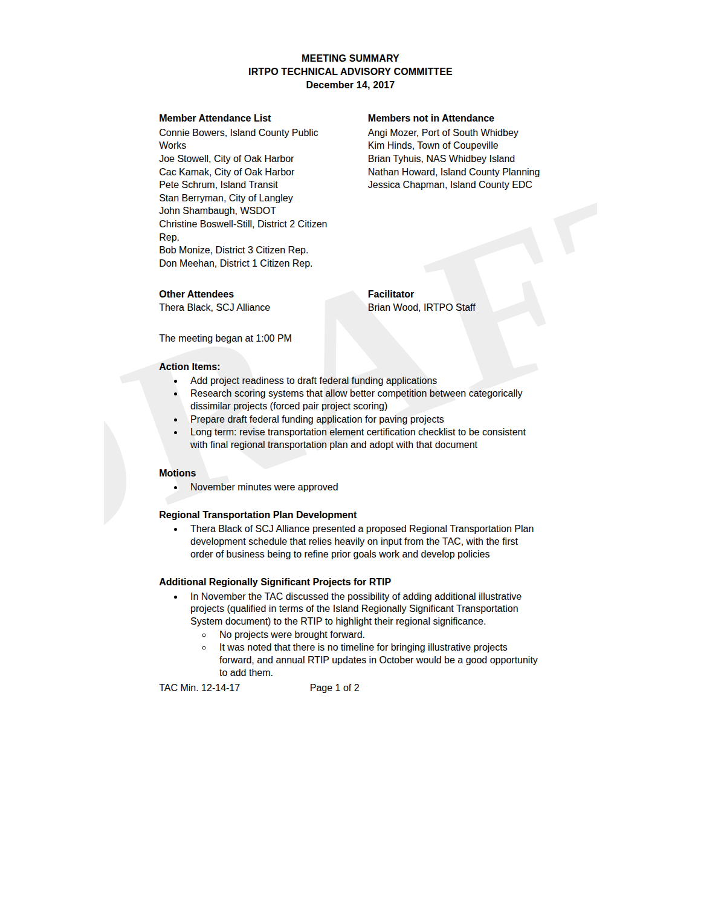DRAFT
MEETING SUMMARY IRTPO TECHNICAL ADVISORY COMMITTEE December 14, 2017
Member Attendance List
Connie Bowers, Island County Public Works
Joe Stowell, City of Oak Harbor
Cac Kamak, City of Oak Harbor
Pete Schrum, Island Transit
Stan Berryman, City of Langley
John Shambaugh, WSDOT
Christine Boswell-Still, District 2 Citizen Rep.
Bob Monize, District 3 Citizen Rep.
Don Meehan, District 1 Citizen Rep.
Members not in Attendance
Angi Mozer, Port of South Whidbey
Kim Hinds, Town of Coupeville
Brian Tyhuis, NAS Whidbey Island
Nathan Howard, Island County Planning
Jessica Chapman, Island County EDC
Other Attendees
Thera Black, SCJ Alliance
Facilitator
Brian Wood, IRTPO Staff
The meeting began at 1:00 PM
Action Items:
Add project readiness to draft federal funding applications
Research scoring systems that allow better competition between categorically dissimilar projects (forced pair project scoring)
Prepare draft federal funding application for paving projects
Long term: revise transportation element certification checklist to be consistent with final regional transportation plan and adopt with that document
Motions
November minutes were approved
Regional Transportation Plan Development
Thera Black of SCJ Alliance presented a proposed Regional Transportation Plan development schedule that relies heavily on input from the TAC, with the first order of business being to refine prior goals work and develop policies
Additional Regionally Significant Projects for RTIP
In November the TAC discussed the possibility of adding additional illustrative projects (qualified in terms of the Island Regionally Significant Transportation System document) to the RTIP to highlight their regional significance.
No projects were brought forward.
It was noted that there is no timeline for bringing illustrative projects forward, and annual RTIP updates in October would be a good opportunity to add them.
TAC Min. 12-14-17
Page 1 of 2